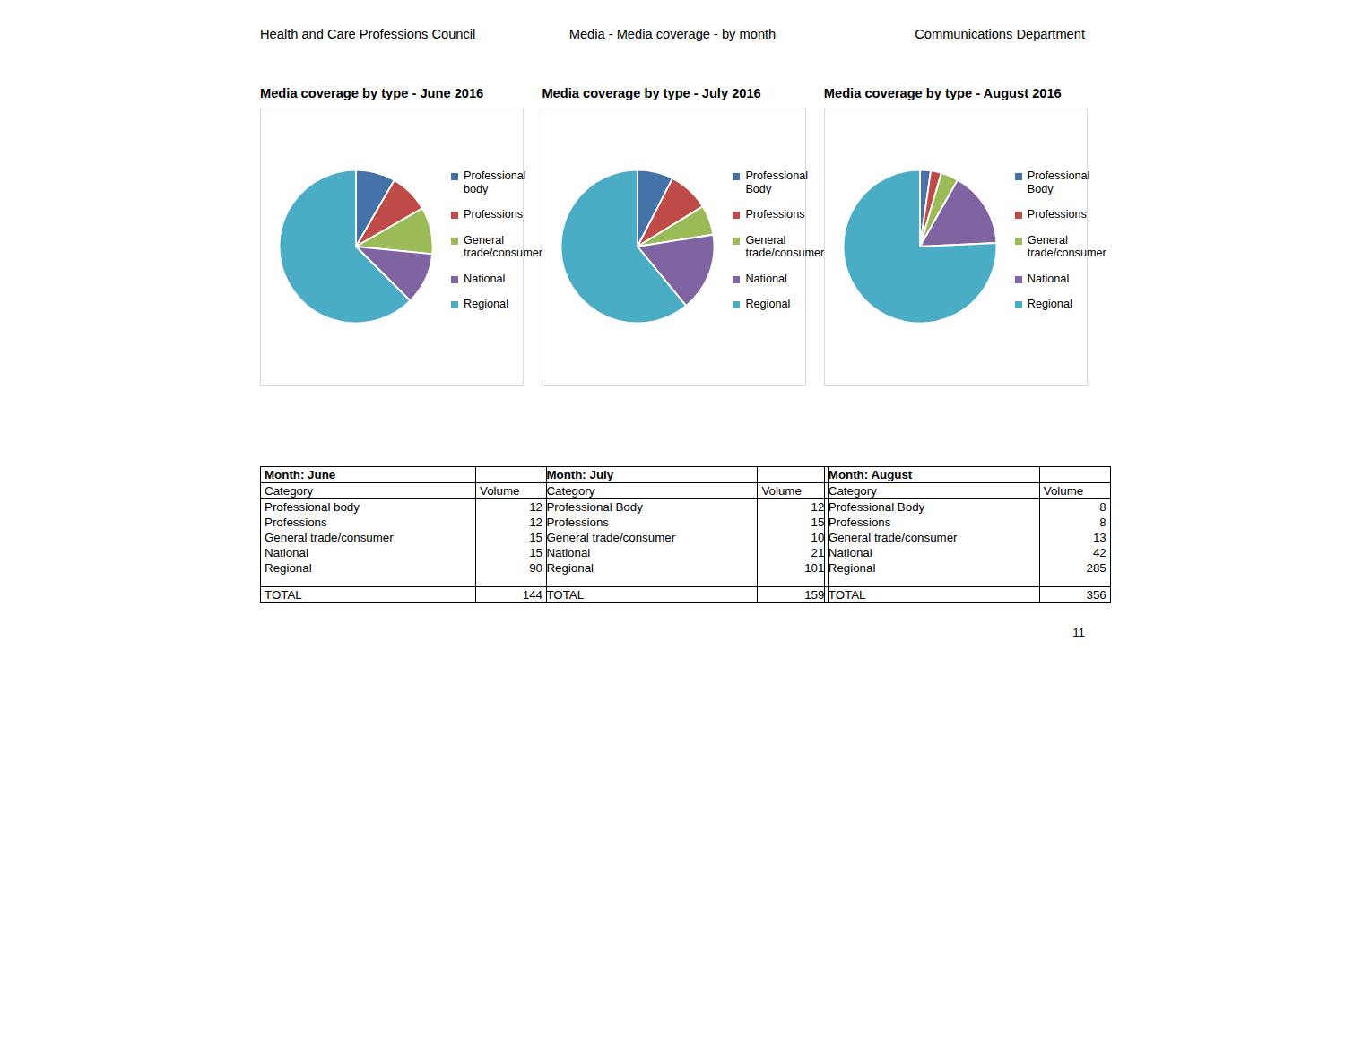Health and Care Professions Council
Media - Media coverage - by month
Communications Department
Media coverage by type - June 2016
Professional
body
Professions
General
trade/consumer
National
Regional
Media coverage by type - July 2016
Professional
Body
Professions
General
trade/consumer
National
Regional
Media coverage by type - August 2016
Professional
Body
Professions
General
trade/consumer
National
Regional
| Month: June | |
| Category | Volume |
| Professional body | 12 |
| Professions | 12 |
| General trade/consumer | 15 |
| National | 15 |
| Regional | 90 |
| TOTAL | 144 |
| Month: July | |
| Category | Volume |
| Professional Body | 12 |
| Professions | 15 |
| General trade/consumer | 10 |
| National | 21 |
| Regional | 101 |
| TOTAL | 159 |
| Month: August | |
| Category | Volume |
| Professional Body | 8 |
| Professions | 8 |
| General trade/consumer | 13 |
| National | 42 |
| Regional | 285 |
| TOTAL | 356 |
11